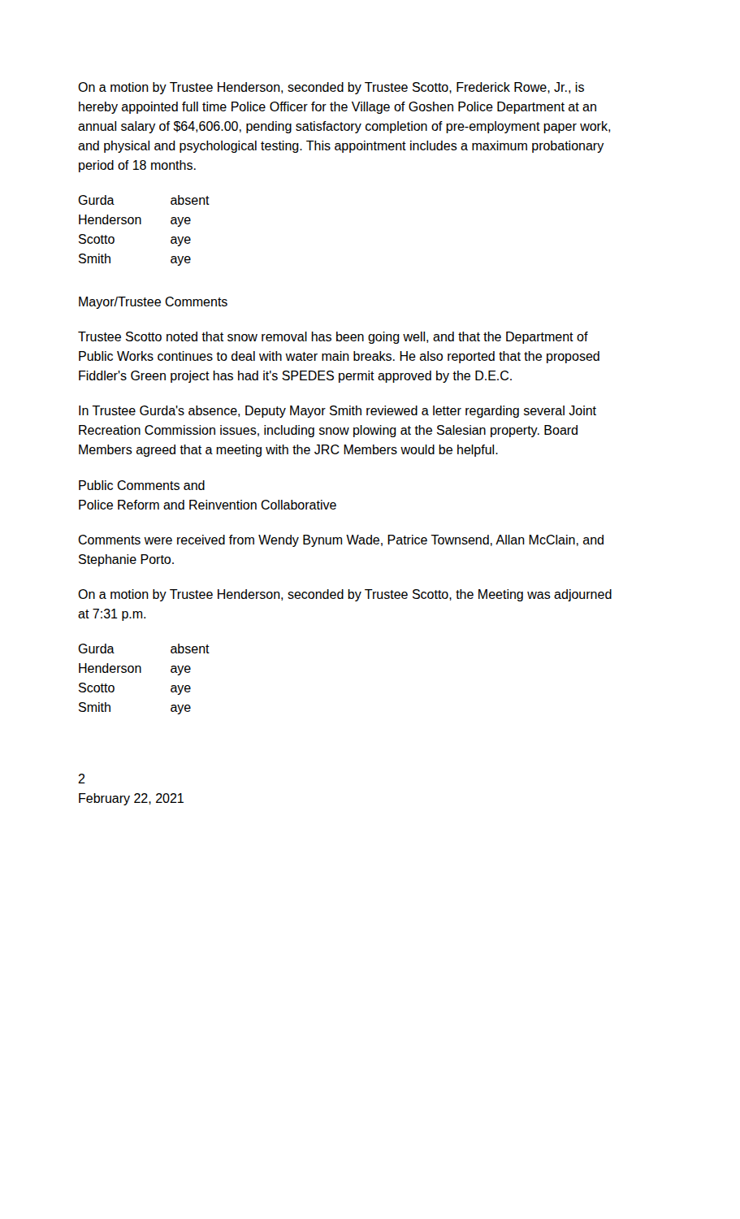On a motion by Trustee Henderson, seconded by Trustee Scotto, Frederick Rowe, Jr., is hereby appointed full time Police Officer for the Village of Goshen Police Department at an annual salary of $64,606.00, pending satisfactory completion of pre-employment paper work, and physical and psychological testing. This appointment includes a maximum probationary period of 18 months.
| Gurda | absent |
| Henderson | aye |
| Scotto | aye |
| Smith | aye |
Mayor/Trustee Comments
Trustee Scotto noted that snow removal has been going well, and that the Department of Public Works continues to deal with water main breaks. He also reported that the proposed Fiddler's Green project has had it's SPEDES permit approved by the D.E.C.
In Trustee Gurda's absence, Deputy Mayor Smith reviewed a letter regarding several Joint Recreation Commission issues, including snow plowing at the Salesian property. Board Members agreed that a meeting with the JRC Members would be helpful.
Public Comments and
Police Reform and Reinvention Collaborative
Comments were received from Wendy Bynum Wade, Patrice Townsend, Allan McClain, and Stephanie Porto.
On a motion by Trustee Henderson, seconded by Trustee Scotto, the Meeting was adjourned at 7:31 p.m.
| Gurda | absent |
| Henderson | aye |
| Scotto | aye |
| Smith | aye |
2
February 22, 2021